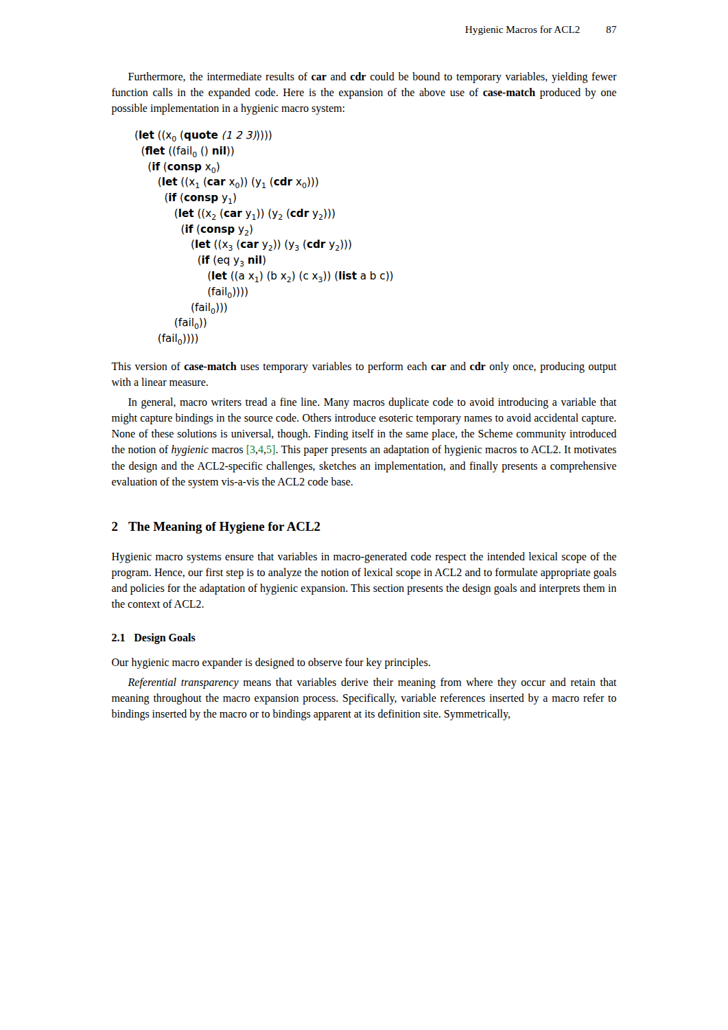Hygienic Macros for ACL2 87
Furthermore, the intermediate results of car and cdr could be bound to temporary variables, yielding fewer function calls in the expanded code. Here is the expansion of the above use of case-match produced by one possible implementation in a hygienic macro system:
(let ((x0 (quote (1 2 3)))))
  (flet ((fail0 () nil))
    (if (consp x0)
       (let ((x1 (car x0)) (y1 (cdr x0)))
         (if (consp y1)
            (let ((x2 (car y1)) (y2 (cdr y2)))
              (if (consp y2)
                 (let ((x3 (car y2)) (y3 (cdr y2)))
                   (if (eq y3 nil)
                      (let ((a x1) (b x2) (c x3)) (list a b c))
                      (fail0))))
                 (fail0)))
            (fail0))
       (fail0))))
This version of case-match uses temporary variables to perform each car and cdr only once, producing output with a linear measure.
In general, macro writers tread a fine line. Many macros duplicate code to avoid introducing a variable that might capture bindings in the source code. Others introduce esoteric temporary names to avoid accidental capture. None of these solutions is universal, though. Finding itself in the same place, the Scheme community introduced the notion of hygienic macros [3,4,5]. This paper presents an adaptation of hygienic macros to ACL2. It motivates the design and the ACL2-specific challenges, sketches an implementation, and finally presents a comprehensive evaluation of the system vis-a-vis the ACL2 code base.
2 The Meaning of Hygiene for ACL2
Hygienic macro systems ensure that variables in macro-generated code respect the intended lexical scope of the program. Hence, our first step is to analyze the notion of lexical scope in ACL2 and to formulate appropriate goals and policies for the adaptation of hygienic expansion. This section presents the design goals and interprets them in the context of ACL2.
2.1 Design Goals
Our hygienic macro expander is designed to observe four key principles.
Referential transparency means that variables derive their meaning from where they occur and retain that meaning throughout the macro expansion process. Specifically, variable references inserted by a macro refer to bindings inserted by the macro or to bindings apparent at its definition site. Symmetrically,